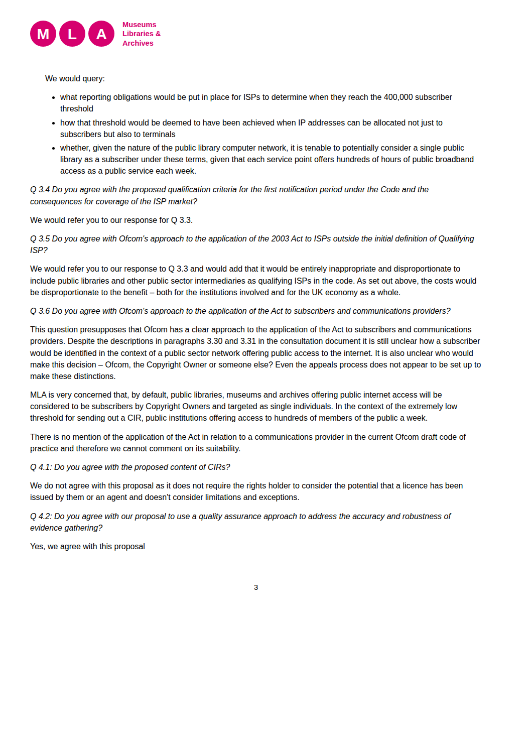M L A Museums
Libraries &
Archives
We would query:
what reporting obligations would be put in place for ISPs to determine when they reach the 400,000 subscriber threshold
how that threshold would be deemed to have been achieved when IP addresses can be allocated not just to subscribers but also to terminals
whether, given the nature of the public library computer network, it is tenable to potentially consider a single public library as a subscriber under these terms, given that each service point offers hundreds of hours of public broadband access as a public service each week.
Q 3.4 Do you agree with the proposed qualification criteria for the first notification period under the Code and the consequences for coverage of the ISP market?
We would refer you to our response for Q 3.3.
Q 3.5 Do you agree with Ofcom's approach to the application of the 2003 Act to ISPs outside the initial definition of Qualifying ISP?
We would refer you to our response to Q 3.3 and would add that it would be entirely inappropriate and disproportionate to include public libraries and other public sector intermediaries as qualifying ISPs in the code. As set out above, the costs would be disproportionate to the benefit – both for the institutions involved and for the UK economy as a whole.
Q 3.6 Do you agree with Ofcom's approach to the application of the Act to subscribers and communications providers?
This question presupposes that Ofcom has a clear approach to the application of the Act to subscribers and communications providers. Despite the descriptions in paragraphs 3.30 and 3.31 in the consultation document it is still unclear how a subscriber would be identified in the context of a public sector network offering public access to the internet. It is also unclear who would make this decision – Ofcom, the Copyright Owner or someone else? Even the appeals process does not appear to be set up to make these distinctions.
MLA is very concerned that, by default, public libraries, museums and archives offering public internet access will be considered to be subscribers by Copyright Owners and targeted as single individuals. In the context of the extremely low threshold for sending out a CIR, public institutions offering access to hundreds of members of the public a week.
There is no mention of the application of the Act in relation to a communications provider in the current Ofcom draft code of practice and therefore we cannot comment on its suitability.
Q 4.1: Do you agree with the proposed content of CIRs?
We do not agree with this proposal as it does not require the rights holder to consider the potential that a licence has been issued by them or an agent and doesn't consider limitations and exceptions.
Q 4.2: Do you agree with our proposal to use a quality assurance approach to address the accuracy and robustness of evidence gathering?
Yes, we agree with this proposal
3